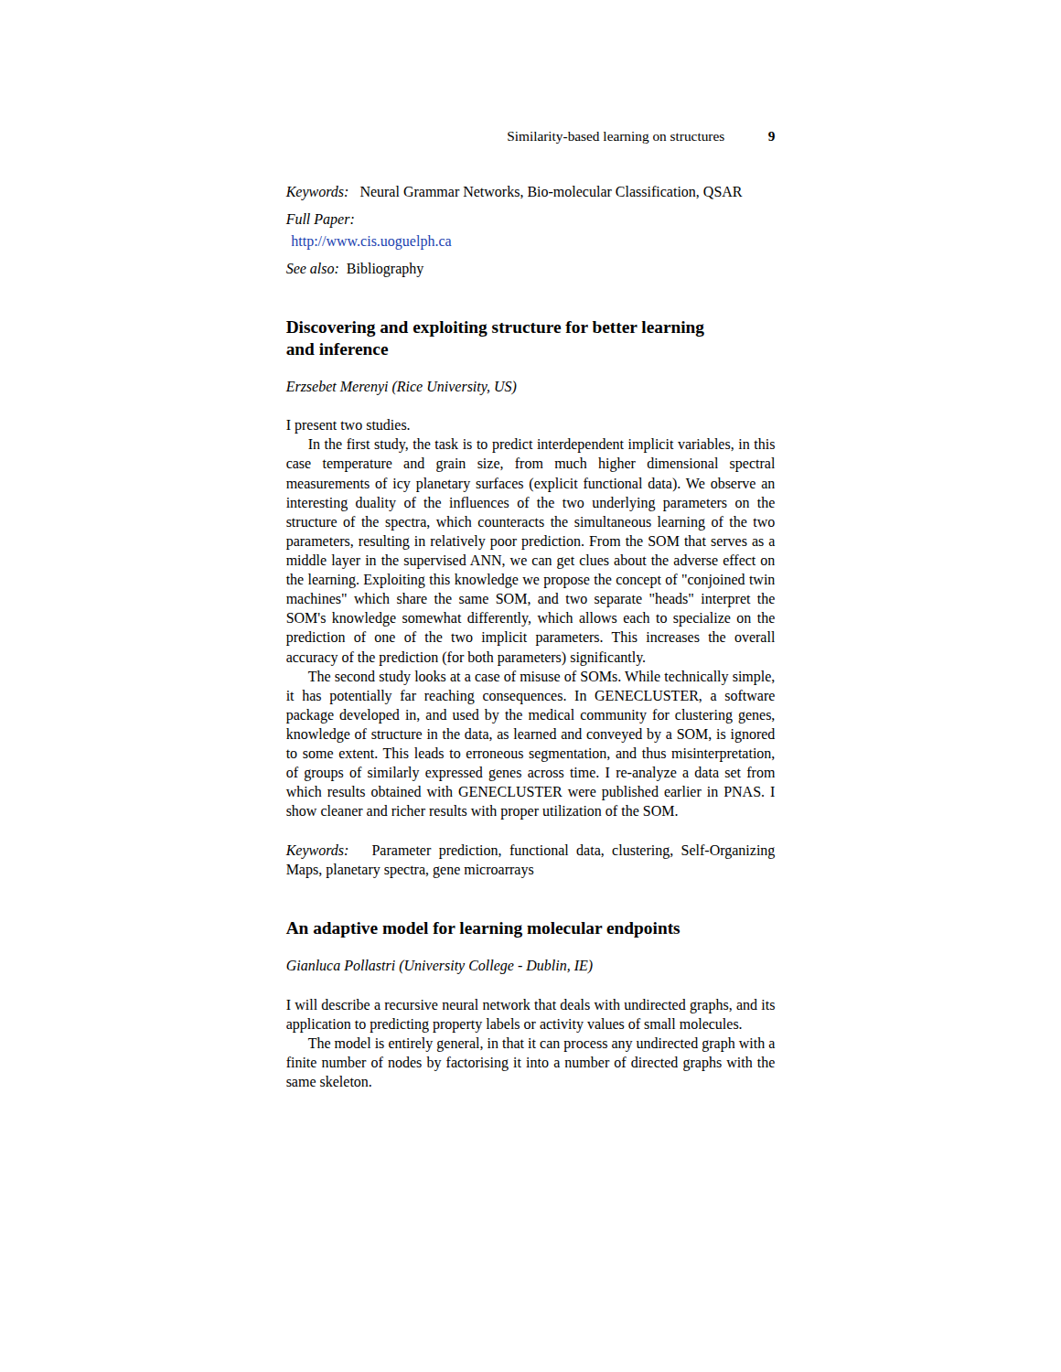Similarity-based learning on structures 9
Keywords: Neural Grammar Networks, Bio-molecular Classification, QSAR
Full Paper:
http://www.cis.uoguelph.ca
See also: Bibliography
Discovering and exploiting structure for better learning
and inference
Erzsebet Merenyi (Rice University, US)
I present two studies.
In the first study, the task is to predict interdependent implicit variables, in this case temperature and grain size, from much higher dimensional spectral measurements of icy planetary surfaces (explicit functional data). We observe an interesting duality of the influences of the two underlying parameters on the structure of the spectra, which counteracts the simultaneous learning of the two parameters, resulting in relatively poor prediction. From the SOM that serves as a middle layer in the supervised ANN, we can get clues about the adverse effect on the learning. Exploiting this knowledge we propose the concept of "conjoined twin machines" which share the same SOM, and two separate "heads" interpret the SOM's knowledge somewhat differently, which allows each to specialize on the prediction of one of the two implicit parameters. This increases the overall accuracy of the prediction (for both parameters) significantly.
The second study looks at a case of misuse of SOMs. While technically simple, it has potentially far reaching consequences. In GENECLUSTER, a software package developed in, and used by the medical community for clustering genes, knowledge of structure in the data, as learned and conveyed by a SOM, is ignored to some extent. This leads to erroneous segmentation, and thus misinterpretation, of groups of similarly expressed genes across time. I re-analyze a data set from which results obtained with GENECLUSTER were published earlier in PNAS. I show cleaner and richer results with proper utilization of the SOM.
Keywords: Parameter prediction, functional data, clustering, Self-Organizing Maps, planetary spectra, gene microarrays
An adaptive model for learning molecular endpoints
Gianluca Pollastri (University College - Dublin, IE)
I will describe a recursive neural network that deals with undirected graphs, and its application to predicting property labels or activity values of small molecules.
The model is entirely general, in that it can process any undirected graph with a finite number of nodes by factorising it into a number of directed graphs with the same skeleton.